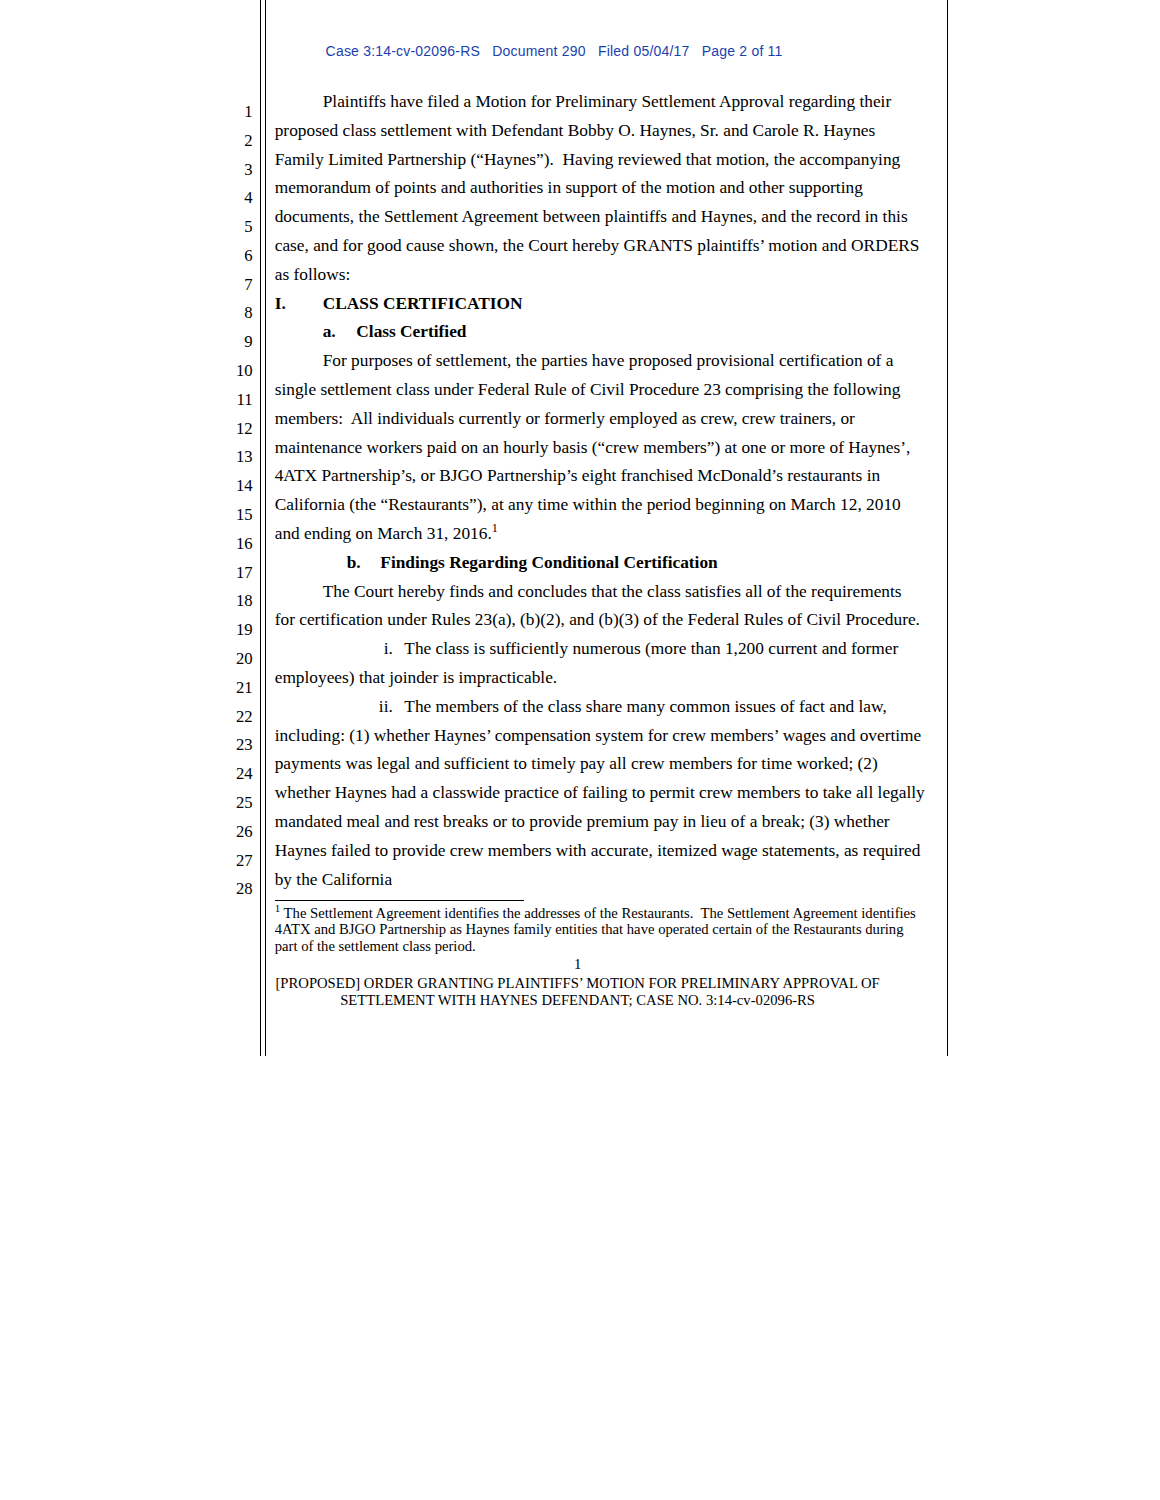Case 3:14-cv-02096-RS Document 290 Filed 05/04/17 Page 2 of 11
1
2
3
4
5
6
7
8
9
10
11
12
13
14
15
16
17
18
19
20
21
22
23
24
25
26
27
28
Plaintiffs have filed a Motion for Preliminary Settlement Approval regarding their proposed class settlement with Defendant Bobby O. Haynes, Sr. and Carole R. Haynes Family Limited Partnership (“Haynes”). Having reviewed that motion, the accompanying memorandum of points and authorities in support of the motion and other supporting documents, the Settlement Agreement between plaintiffs and Haynes, and the record in this case, and for good cause shown, the Court hereby GRANTS plaintiffs’ motion and ORDERS as follows:
I. CLASS CERTIFICATION
a. Class Certified
For purposes of settlement, the parties have proposed provisional certification of a single settlement class under Federal Rule of Civil Procedure 23 comprising the following members: All individuals currently or formerly employed as crew, crew trainers, or maintenance workers paid on an hourly basis (“crew members”) at one or more of Haynes’, 4ATX Partnership’s, or BJGO Partnership’s eight franchised McDonald’s restaurants in California (the “Restaurants”), at any time within the period beginning on March 12, 2010 and ending on March 31, 2016.1
b. Findings Regarding Conditional Certification
The Court hereby finds and concludes that the class satisfies all of the requirements for certification under Rules 23(a), (b)(2), and (b)(3) of the Federal Rules of Civil Procedure.
i. The class is sufficiently numerous (more than 1,200 current and former employees) that joinder is impracticable.
ii. The members of the class share many common issues of fact and law, including: (1) whether Haynes’ compensation system for crew members’ wages and overtime payments was legal and sufficient to timely pay all crew members for time worked; (2) whether Haynes had a classwide practice of failing to permit crew members to take all legally mandated meal and rest breaks or to provide premium pay in lieu of a break; (3) whether Haynes failed to provide crew members with accurate, itemized wage statements, as required by the California
1 The Settlement Agreement identifies the addresses of the Restaurants. The Settlement Agreement identifies 4ATX and BJGO Partnership as Haynes family entities that have operated certain of the Restaurants during part of the settlement class period.
1
[PROPOSED] ORDER GRANTING PLAINTIFFS’ MOTION FOR PRELIMINARY APPROVAL OF
SETTLEMENT WITH HAYNES DEFENDANT; CASE NO. 3:14-cv-02096-RS